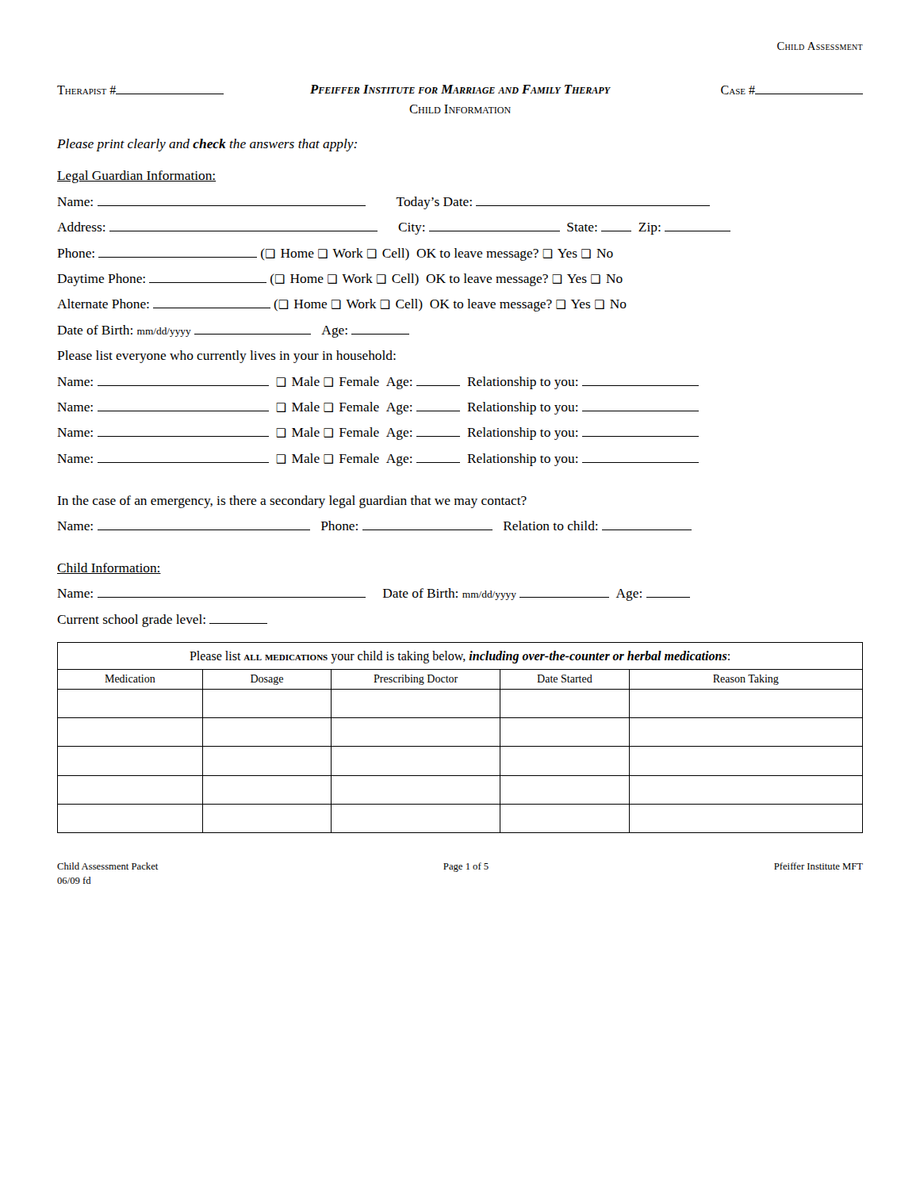Child Assessment
Therapist # Case #
Pfeiffer Institute for Marriage and Family Therapy Child Information
Please print clearly and check the answers that apply:
Legal Guardian Information:
Name: Today’s Date:
Address: City: State: Zip:
Phone: (❑ Home ❑ Work ❑ Cell) OK to leave message? ❑ Yes ❑ No
Daytime Phone: (❑ Home ❑ Work ❑ Cell) OK to leave message? ❑ Yes ❑ No
Alternate Phone: (❑ Home ❑ Work ❑ Cell) OK to leave message? ❑ Yes ❑ No
Date of Birth: mm/dd/yyyy Age:
Please list everyone who currently lives in your in household:
Name: ❑ Male ❑ Female Age: Relationship to you:
Name: ❑ Male ❑ Female Age: Relationship to you:
Name: ❑ Male ❑ Female Age: Relationship to you:
Name: ❑ Male ❑ Female Age: Relationship to you:
In the case of an emergency, is there a secondary legal guardian that we may contact?
Name: Phone: Relation to child:
Child Information:
Name: Date of Birth: mm/dd/yyyy Age:
Current school grade level:
Please list all medications your child is taking below, including over-the-counter or herbal medications :
| Medication | Dosage | Prescribing Doctor | Date Started | Reason Taking |
| --- | --- | --- | --- | --- |
Child Assessment Packet
06/09 fd
Page 1 of 5
Pfeiffer Institute MFT